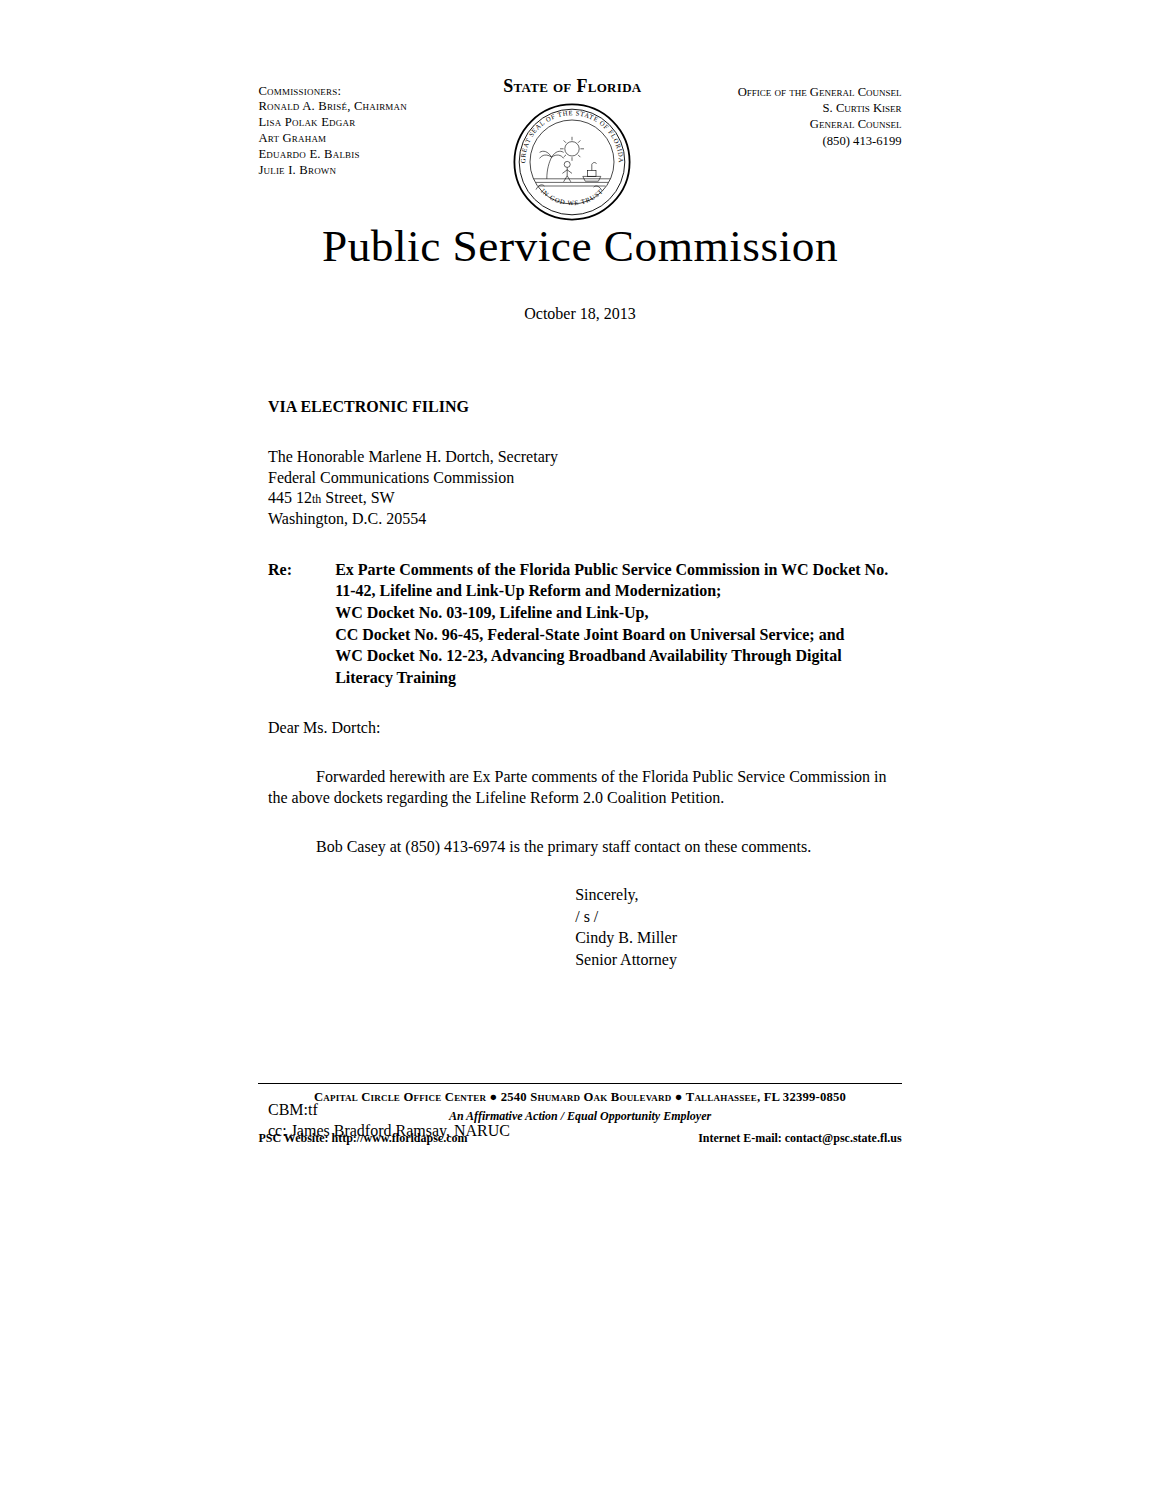Commissioners:
Ronald A. Brisé, Chairman
Lisa Polak Edgar
Art Graham
Eduardo E. Balbis
Julie I. Brown
State of Florida
GREAT SEAL OF THE STATE OF FLORIDA IN GOD WE TRUST
Office of the General Counsel
S. Curtis Kiser
General Counsel
(850) 413-6199
Public Service Commission
October 18, 2013
VIA ELECTRONIC FILING
The Honorable Marlene H. Dortch, Secretary
Federal Communications Commission
445 12th Street, SW
Washington, D.C. 20554
Re:
Ex Parte Comments of the Florida Public Service Commission in WC Docket No. 11-42, Lifeline and Link-Up Reform and Modernization;
WC Docket No. 03-109, Lifeline and Link-Up,
CC Docket No. 96-45, Federal-State Joint Board on Universal Service; and
WC Docket No. 12-23, Advancing Broadband Availability Through Digital Literacy Training
Dear Ms. Dortch:
Forwarded herewith are Ex Parte comments of the Florida Public Service Commission in the above dockets regarding the Lifeline Reform 2.0 Coalition Petition.
Bob Casey at (850) 413-6974 is the primary staff contact on these comments.
Sincerely,
/ s /
Cindy B. Miller
Senior Attorney
CBM:tf
cc: James Bradford Ramsay, NARUC
Capital Circle Office Center ● 2540 Shumard Oak Boulevard ● Tallahassee, FL 32399-0850
An Affirmative Action / Equal Opportunity Employer
PSC Website: http://www.floridapsc.com Internet E-mail: contact@psc.state.fl.us